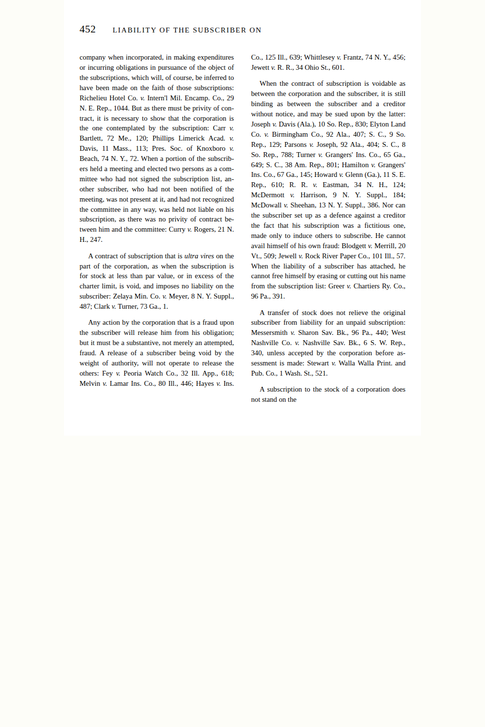452 Liability of the Subscriber on
company when incorporated, in making expenditures or incurring obligations in pursuance of the object of the subscriptions, which will, of course, be inferred to have been made on the faith of those subscriptions: Richelieu Hotel Co. v. Intern'l Mil. Encamp. Co., 29 N. E. Rep., 1044. But as there must be privity of contract, it is necessary to show that the corporation is the one contemplated by the subscription: Carr v. Bartlett, 72 Me., 120; Phillips Limerick Acad. v. Davis, 11 Mass., 113; Pres. Soc. of Knoxboro v. Beach, 74 N. Y., 72. When a portion of the subscribers held a meeting and elected two persons as a committee who had not signed the subscription list, another subscriber, who had not been notified of the meeting, was not present at it, and had not recognized the committee in any way, was held not liable on his subscription, as there was no privity of contract between him and the committee: Curry v. Rogers, 21 N. H., 247.
A contract of subscription that is ultra vires on the part of the corporation, as when the subscription is for stock at less than par value, or in excess of the charter limit, is void, and imposes no liability on the subscriber: Zelaya Min. Co. v. Meyer, 8 N. Y. Suppl., 487; Clark v. Turner, 73 Ga., 1.
Any action by the corporation that is a fraud upon the subscriber will release him from his obligation; but it must be a substantive, not merely an attempted, fraud. A release of a subscriber being void by the weight of authority, will not operate to release the others: Fey v. Peoria Watch Co., 32 Ill. App., 618; Melvin v. Lamar Ins. Co., 80 Ill., 446; Hayes v. Ins. Co., 125 Ill., 639; Whittlesey v. Frantz, 74 N. Y., 456; Jewett v. R. R., 34 Ohio St., 601.
When the contract of subscription is voidable as between the corporation and the subscriber, it is still binding as between the subscriber and a creditor without notice, and may be sued upon by the latter: Joseph v. Davis (Ala.), 10 So. Rep., 830; Elyton Land Co. v. Birmingham Co., 92 Ala., 407; S. C., 9 So. Rep., 129; Parsons v. Joseph, 92 Ala., 404; S. C., 8 So. Rep., 788; Turner v. Grangers' Ins. Co., 65 Ga., 649; S. C., 38 Am. Rep., 801; Hamilton v. Grangers' Ins. Co., 67 Ga., 145; Howard v. Glenn (Ga.), 11 S. E. Rep., 610; R. R. v. Eastman, 34 N. H., 124; McDermott v. Harrison, 9 N. Y. Suppl., 184; McDowall v. Sheehan, 13 N. Y. Suppl., 386. Nor can the subscriber set up as a defence against a creditor the fact that his subscription was a fictitious one, made only to induce others to subscribe. He cannot avail himself of his own fraud: Blodgett v. Merrill, 20 Vt., 509; Jewell v. Rock River Paper Co., 101 Ill., 57. When the liability of a subscriber has attached, he cannot free himself by erasing or cutting out his name from the subscription list: Greer v. Chartiers Ry. Co., 96 Pa., 391.
A transfer of stock does not relieve the original subscriber from liability for an unpaid subscription: Messersmith v. Sharon Sav. Bk., 96 Pa., 440; West Nashville Co. v. Nashville Sav. Bk., 6 S. W. Rep., 340, unless accepted by the corporation before assessment is made: Stewart v. Walla Walla Print. and Pub. Co., 1 Wash. St., 521.
A subscription to the stock of a corporation does not stand on the